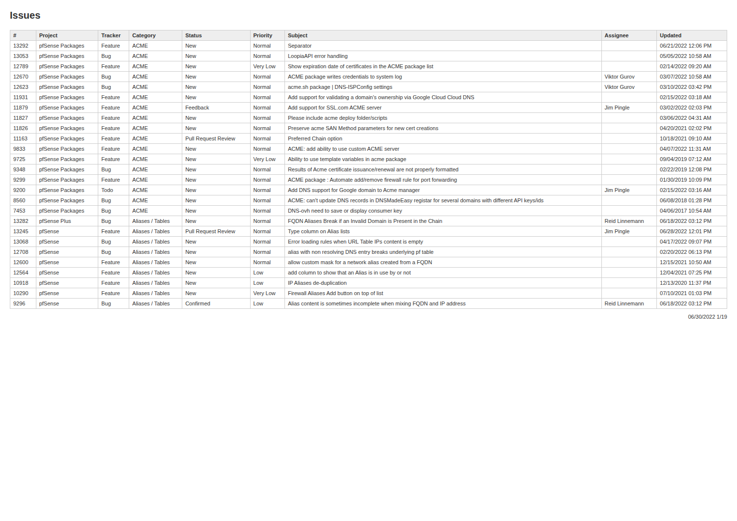Issues
| # | Project | Tracker | Category | Status | Priority | Subject | Assignee | Updated |
| --- | --- | --- | --- | --- | --- | --- | --- | --- |
| 13292 | pfSense Packages | Feature | ACME | New | Normal | Separator | | 06/21/2022 12:06 PM |
| 13053 | pfSense Packages | Bug | ACME | New | Normal | LoopiaAPI error handling | | 05/05/2022 10:58 AM |
| 12789 | pfSense Packages | Feature | ACME | New | Very Low | Show expiration date of certificates in the ACME package list | | 02/14/2022 09:20 AM |
| 12670 | pfSense Packages | Bug | ACME | New | Normal | ACME package writes credentials to system log | Viktor Gurov | 03/07/2022 10:58 AM |
| 12623 | pfSense Packages | Bug | ACME | New | Normal | acme.sh package / DNS-ISPConfig settings | Viktor Gurov | 03/10/2022 03:42 PM |
| 11931 | pfSense Packages | Feature | ACME | New | Normal | Add support for validating a domain's ownership via Google Cloud Cloud DNS | | 02/15/2022 03:18 AM |
| 11879 | pfSense Packages | Feature | ACME | Feedback | Normal | Add support for SSL.com ACME server | Jim Pingle | 03/02/2022 02:03 PM |
| 11827 | pfSense Packages | Feature | ACME | New | Normal | Please include acme deploy folder/scripts | | 03/06/2022 04:31 AM |
| 11826 | pfSense Packages | Feature | ACME | New | Normal | Preserve acme SAN Method parameters for new cert creations | | 04/20/2021 02:02 PM |
| 11163 | pfSense Packages | Feature | ACME | Pull Request Review | Normal | Preferred Chain option | | 10/18/2021 09:10 AM |
| 9833 | pfSense Packages | Feature | ACME | New | Normal | ACME: add ability to use custom ACME server | | 04/07/2022 11:31 AM |
| 9725 | pfSense Packages | Feature | ACME | New | Very Low | Ability to use template variables in acme package | | 09/04/2019 07:12 AM |
| 9348 | pfSense Packages | Bug | ACME | New | Normal | Results of Acme certificate issuance/renewal are not properly formatted | | 02/22/2019 12:08 PM |
| 9299 | pfSense Packages | Feature | ACME | New | Normal | ACME package : Automate add/remove firewall rule for port forwarding | | 01/30/2019 10:09 PM |
| 9200 | pfSense Packages | Todo | ACME | New | Normal | Add DNS support for Google domain to Acme manager | Jim Pingle | 02/15/2022 03:16 AM |
| 8560 | pfSense Packages | Bug | ACME | New | Normal | ACME: can't update DNS records in DNSMadeEasy registar for several domains with different API keys/ids | | 06/08/2018 01:28 PM |
| 7453 | pfSense Packages | Bug | ACME | New | Normal | DNS-ovh need to save or display consumer key | | 04/06/2017 10:54 AM |
| 13282 | pfSense Plus | Bug | Aliases / Tables | New | Normal | FQDN Aliases Break if an Invalid Domain is Present in the Chain | Reid Linnemann | 06/18/2022 03:12 PM |
| 13245 | pfSense | Feature | Aliases / Tables | Pull Request Review | Normal | Type column on Alias lists | Jim Pingle | 06/28/2022 12:01 PM |
| 13068 | pfSense | Bug | Aliases / Tables | New | Normal | Error loading rules when URL Table IPs content is empty | | 04/17/2022 09:07 PM |
| 12708 | pfSense | Bug | Aliases / Tables | New | Normal | alias with non resolving DNS entry breaks underlying pf table | | 02/20/2022 06:13 PM |
| 12600 | pfSense | Feature | Aliases / Tables | New | Normal | allow custom mask for a network alias created from a FQDN | | 12/15/2021 10:50 AM |
| 12564 | pfSense | Feature | Aliases / Tables | New | Low | add column to show that an Alias is in use by or not | | 12/04/2021 07:25 PM |
| 10918 | pfSense | Feature | Aliases / Tables | New | Low | IP Aliases de-duplication | | 12/13/2020 11:37 PM |
| 10290 | pfSense | Feature | Aliases / Tables | New | Very Low | Firewall Aliases Add button on top of list | | 07/10/2021 01:03 PM |
| 9296 | pfSense | Bug | Aliases / Tables | Confirmed | Low | Alias content is sometimes incomplete when mixing FQDN and IP address | Reid Linnemann | 06/18/2022 03:12 PM |
06/30/2022 1/19